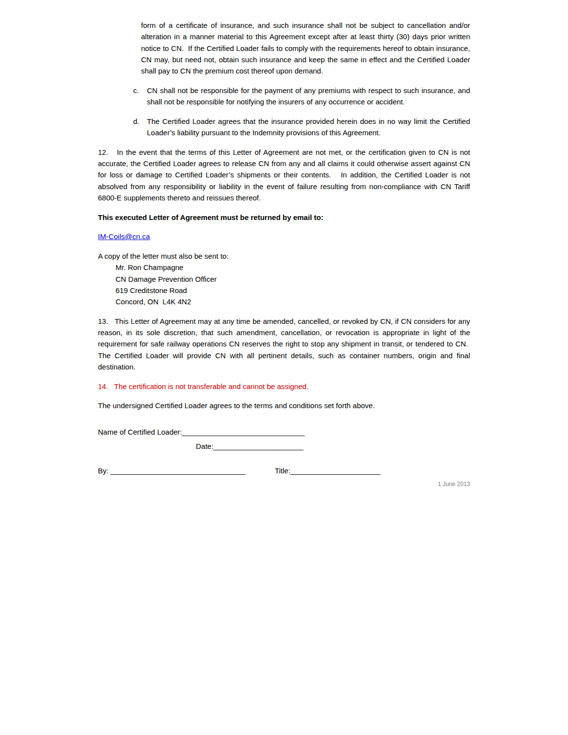form of a certificate of insurance, and such insurance shall not be subject to cancellation and/or alteration in a manner material to this Agreement except after at least thirty (30) days prior written notice to CN. If the Certified Loader fails to comply with the requirements hereof to obtain insurance, CN may, but need not, obtain such insurance and keep the same in effect and the Certified Loader shall pay to CN the premium cost thereof upon demand.
c. CN shall not be responsible for the payment of any premiums with respect to such insurance, and shall not be responsible for notifying the insurers of any occurrence or accident.
d. The Certified Loader agrees that the insurance provided herein does in no way limit the Certified Loader’s liability pursuant to the Indemnity provisions of this Agreement.
12. In the event that the terms of this Letter of Agreement are not met, or the certification given to CN is not accurate, the Certified Loader agrees to release CN from any and all claims it could otherwise assert against CN for loss or damage to Certified Loader’s shipments or their contents. In addition, the Certified Loader is not absolved from any responsibility or liability in the event of failure resulting from non-compliance with CN Tariff 6800-E supplements thereto and reissues thereof.
This executed Letter of Agreement must be returned by email to:
IM-Coils@cn.ca
A copy of the letter must also be sent to:
Mr. Ron Champagne
CN Damage Prevention Officer
619 Creditstone Road
Concord, ON L4K 4N2
13. This Letter of Agreement may at any time be amended, cancelled, or revoked by CN, if CN considers for any reason, in its sole discretion, that such amendment, cancellation, or revocation is appropriate in light of the requirement for safe railway operations CN reserves the right to stop any shipment in transit, or tendered to CN. The Certified Loader will provide CN with all pertinent details, such as container numbers, origin and final destination.
14. The certification is not transferable and cannot be assigned.
The undersigned Certified Loader agrees to the terms and conditions set forth above.
Name of Certified Loader:______________________________
Date:______________________
By: _________________________________ Title:______________________
1 June 2013